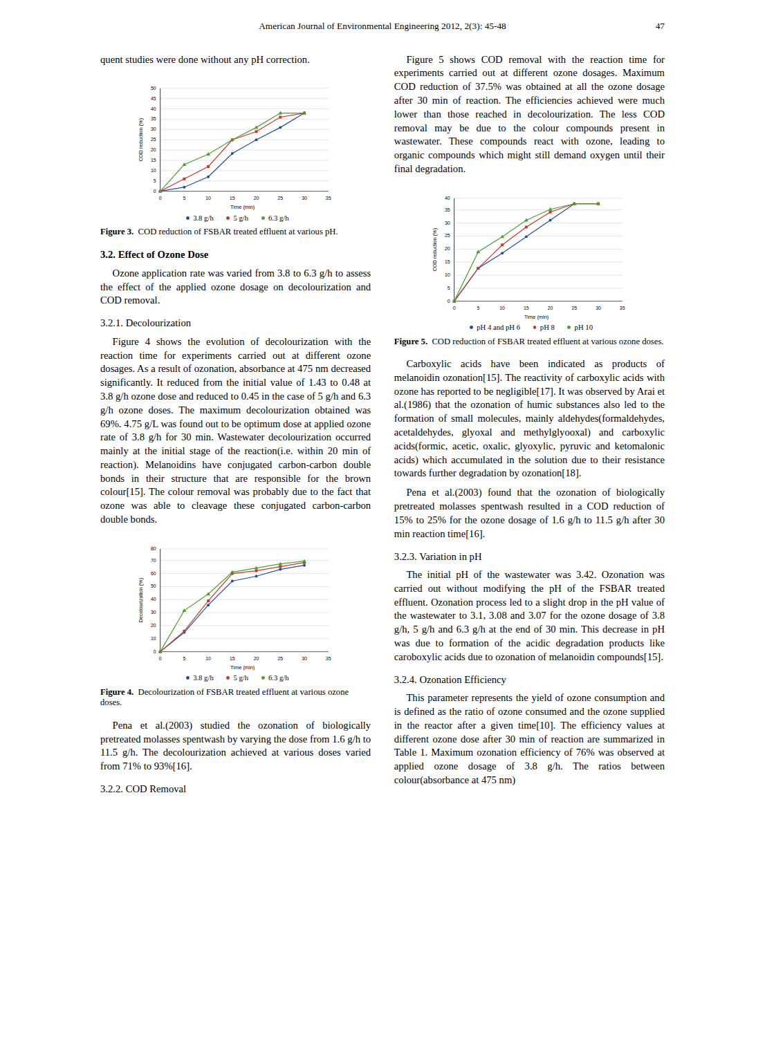American Journal of Environmental Engineering 2012, 2(3): 45-48 47
quent studies were done without any pH correction.
0 5 10 15 20 25 30 35 40 45 50 0 5 10 15 20 25 30 35 Time (min) COD reduction (%)
3.8 g/h 5 g/h 6.3 g/h
Figure 3. COD reduction of FSBAR treated effluent at various pH.
3.2. Effect of Ozone Dose
Ozone application rate was varied from 3.8 to 6.3 g/h to assess the effect of the applied ozone dosage on decolourization and COD removal.
3.2.1. Decolourization
Figure 4 shows the evolution of decolourization with the reaction time for experiments carried out at different ozone dosages. As a result of ozonation, absorbance at 475 nm decreased significantly. It reduced from the initial value of 1.43 to 0.48 at 3.8 g/h ozone dose and reduced to 0.45 in the case of 5 g/h and 6.3 g/h ozone doses. The maximum decolourization obtained was 69%. 4.75 g/L was found out to be optimum dose at applied ozone rate of 3.8 g/h for 30 min. Wastewater decolourization occurred mainly at the initial stage of the reaction(i.e. within 20 min of reaction). Melanoidins have conjugated carbon-carbon double bonds in their structure that are responsible for the brown colour[15]. The colour removal was probably due to the fact that ozone was able to cleavage these conjugated carbon-carbon double bonds.
0 10 20 30 40 50 60 70 80 0 5 10 15 20 25 30 35 Time (min) Decolourization (%)
3.8 g/h 5 g/h 6.3 g/h
Figure 4. Decolourization of FSBAR treated effluent at various ozone doses.
Pena et al.(2003) studied the ozonation of biologically pretreated molasses spentwash by varying the dose from 1.6 g/h to 11.5 g/h. The decolourization achieved at various doses varied from 71% to 93%[16].
3.2.2. COD Removal
Figure 5 shows COD removal with the reaction time for experiments carried out at different ozone dosages. Maximum COD reduction of 37.5% was obtained at all the ozone dosage after 30 min of reaction. The efficiencies achieved were much lower than those reached in decolourization. The less COD removal may be due to the colour compounds present in wastewater. These compounds react with ozone, leading to organic compounds which might still demand oxygen until their final degradation.
0 5 10 15 20 25 30 35 40 0 5 10 15 20 25 30 35 Time (min) COD reduction (%)
pH 4 and pH 6 pH 8 pH 10
Figure 5. COD reduction of FSBAR treated effluent at various ozone doses.
Carboxylic acids have been indicated as products of melanoidin ozonation[15]. The reactivity of carboxylic acids with ozone has reported to be negligible[17]. It was observed by Arai et al.(1986) that the ozonation of humic substances also led to the formation of small molecules, mainly aldehydes(formaldehydes, acetaldehydes, glyoxal and methylglyooxal) and carboxylic acids(formic, acetic, oxalic, glyoxylic, pyruvic and ketomalonic acids) which accumulated in the solution due to their resistance towards further degradation by ozonation[18].
Pena et al.(2003) found that the ozonation of biologically pretreated molasses spentwash resulted in a COD reduction of 15% to 25% for the ozone dosage of 1.6 g/h to 11.5 g/h after 30 min reaction time[16].
3.2.3. Variation in pH
The initial pH of the wastewater was 3.42. Ozonation was carried out without modifying the pH of the FSBAR treated effluent. Ozonation process led to a slight drop in the pH value of the wastewater to 3.1, 3.08 and 3.07 for the ozone dosage of 3.8 g/h, 5 g/h and 6.3 g/h at the end of 30 min. This decrease in pH was due to formation of the acidic degradation products like caroboxylic acids due to ozonation of melanoidin compounds[15].
3.2.4. Ozonation Efficiency
This parameter represents the yield of ozone consumption and is defined as the ratio of ozone consumed and the ozone supplied in the reactor after a given time[10]. The efficiency values at different ozone dose after 30 min of reaction are summarized in Table 1. Maximum ozonation efficiency of 76% was observed at applied ozone dosage of 3.8 g/h. The ratios between colour(absorbance at 475 nm)